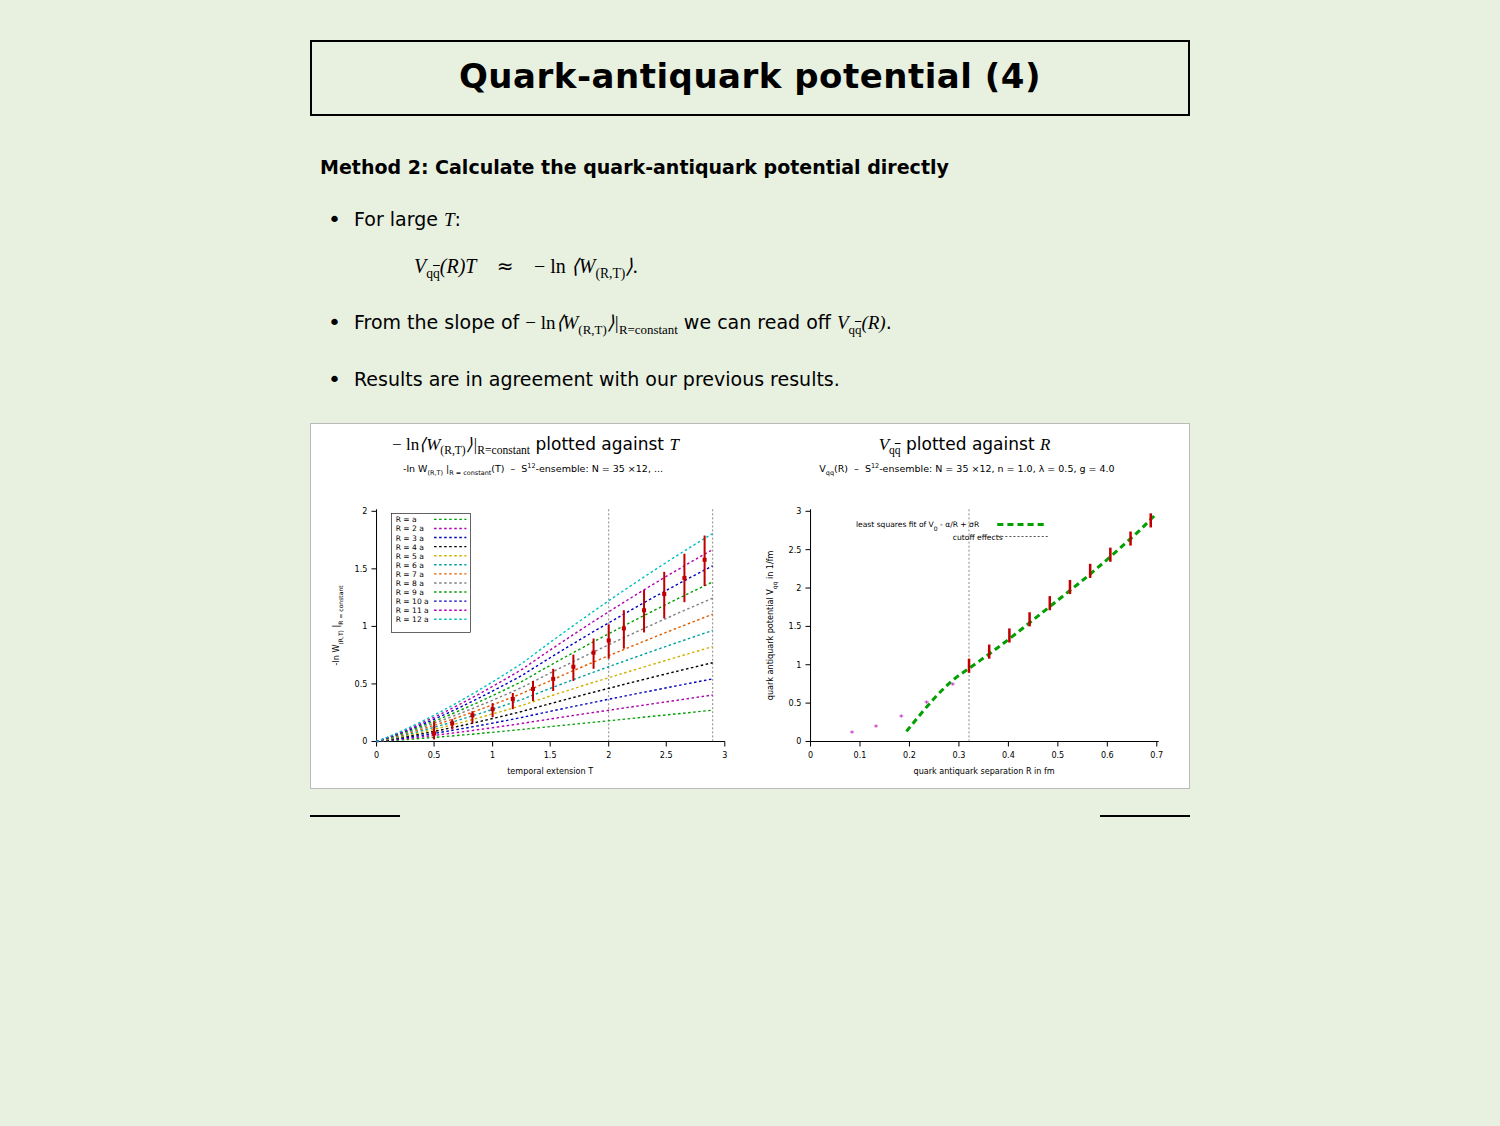Quark-antiquark potential (4)
Method 2: Calculate the quark-antiquark potential directly
For large T:
Vqq(R)T ≈ − ln ⟨W(R,T)⟩.
From the slope of − ln⟨W(R,T)⟩|R=constant we can read off Vqq(R).
Results are in agreement with our previous results.
− ln⟨W(R,T)⟩|R=constant plotted against T
Vqq plotted against R
-ln W(R,T) |R = constant(T) – S12-ensemble: N = 35 ×12, ...
0 0.5 1 1.5 2 2.5 3 0 0.5 1 1.5 2 temporal extension T -ln W(R,T) |R = constant R = a R = 2 a R = 3 a R = 4 a R = 5 a R = 6 a R = 7 a R = 8 a R = 9 a R = 10 a R = 11 a R = 12 a
Vqq(R) – S12-ensemble: N = 35 ×12, n = 1.0, λ = 0.5, g = 4.0
0 0.1 0.2 0.3 0.4 0.5 0.6 0.7 0 0.5 1 1.5 2 2.5 3 quark antiquark separation R in fm quark antiquark potential Vqq in 1/fm * * * * * least squares fit of V0 - α/R + σR cutoff effects